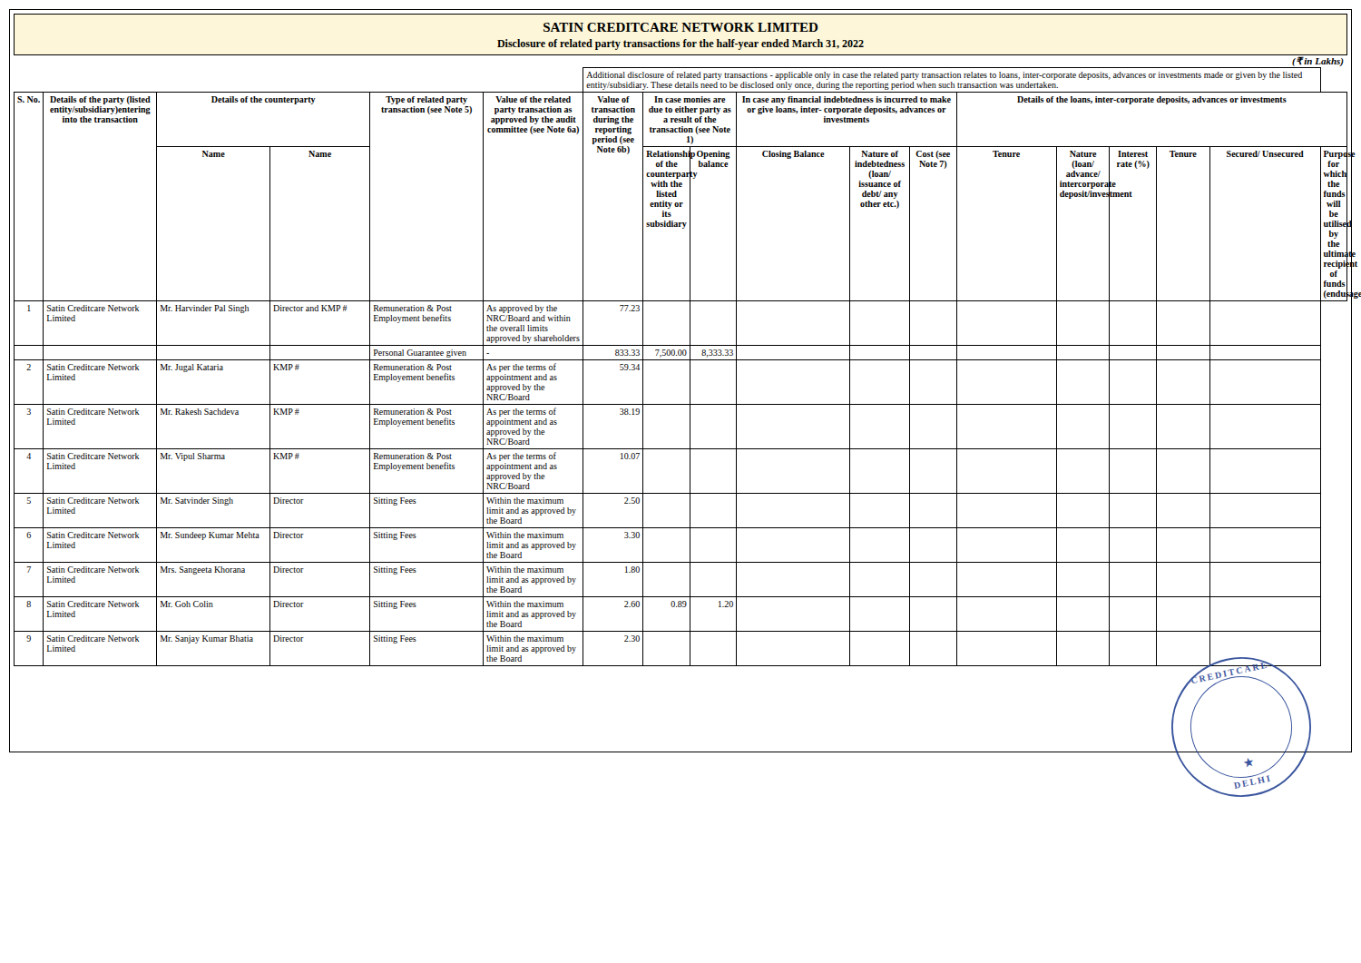SATIN CREDITCARE NETWORK LIMITED
Disclosure of related party transactions for the half-year ended March 31, 2022
(₹ in Lakhs)
| | Additional disclosure of related party transactions - applicable only in case the related party transaction relates to loans, inter-corporate deposits, advances or investments made or given by the listed entity/subsidiary. These details need to be disclosed only once, during the reporting period when such transaction was undertaken. |
| S. No. | Details of the party (listed entity/subsidiary)entering into the transaction | Details of the counterparty | Type of related party transaction (see Note 5) | Value of the related party transaction as approved by the audit committee (see Note 6a) | Value of transaction during the reporting period (see Note 6b) | In case monies are due to either party as a result of the transaction (see Note 1) | In case any financial indebtedness is incurred to make or give loans, inter- corporate deposits, advances or investments | Details of the loans, inter-corporate deposits, advances or investments |
| Name | Name | Relationship of the counterparty with the listed entity or its subsidiary | Opening balance | Closing Balance | Nature of indebtedness (loan/ issuance of debt/ any other etc.) | Cost (see Note 7) | Tenure | Nature (loan/ advance/ intercorporate deposit/investment | Interest rate (%) | Tenure | Secured/ Unsecured | Purpose for which the funds will be utilised by the ultimate recipient of funds (endusage) |
| 1 | Satin Creditcare Network Limited | Mr. Harvinder Pal Singh | Director and KMP # | Remuneration & Post Employment benefits | As approved by the NRC/Board and within the overall limits approved by shareholders | 77.23 | | | | | | | | | | |
| | | | | Personal Guarantee given | - | 833.33 | 7,500.00 | 8,333.33 | | | | | | | | |
| 2 | Satin Creditcare Network Limited | Mr. Jugal Kataria | KMP # | Remuneration & Post Employement benefits | As per the terms of appointment and as approved by the NRC/Board | 59.34 | | | | | | | | | | |
| 3 | Satin Creditcare Network Limited | Mr. Rakesh Sachdeva | KMP # | Remuneration & Post Employement benefits | As per the terms of appointment and as approved by the NRC/Board | 38.19 | | | | | | | | | | |
| 4 | Satin Creditcare Network Limited | Mr. Vipul Sharma | KMP # | Remuneration & Post Employement benefits | As per the terms of appointment and as approved by the NRC/Board | 10.07 | | | | | | | | | | |
| 5 | Satin Creditcare Network Limited | Mr. Satvinder Singh | Director | Sitting Fees | Within the maximum limit and as approved by the Board | 2.50 | | | | | | | | | | |
| 6 | Satin Creditcare Network Limited | Mr. Sundeep Kumar Mehta | Director | Sitting Fees | Within the maximum limit and as approved by the Board | 3.30 | | | | | | | | | | |
| 7 | Satin Creditcare Network Limited | Mrs. Sangeeta Khorana | Director | Sitting Fees | Within the maximum limit and as approved by the Board | 1.80 | | | | | | | | | | |
| 8 | Satin Creditcare Network Limited | Mr. Goh Colin | Director | Sitting Fees | Within the maximum limit and as approved by the Board | 2.60 | 0.89 | 1.20 | | | | | | | | |
| 9 | Satin Creditcare Network Limited | Mr. Sanjay Kumar Bhatia | Director | Sitting Fees | Within the maximum limit and as approved by the Board | 2.30 | | | | | | | | | | |
CREDITCARE
★
DELHI